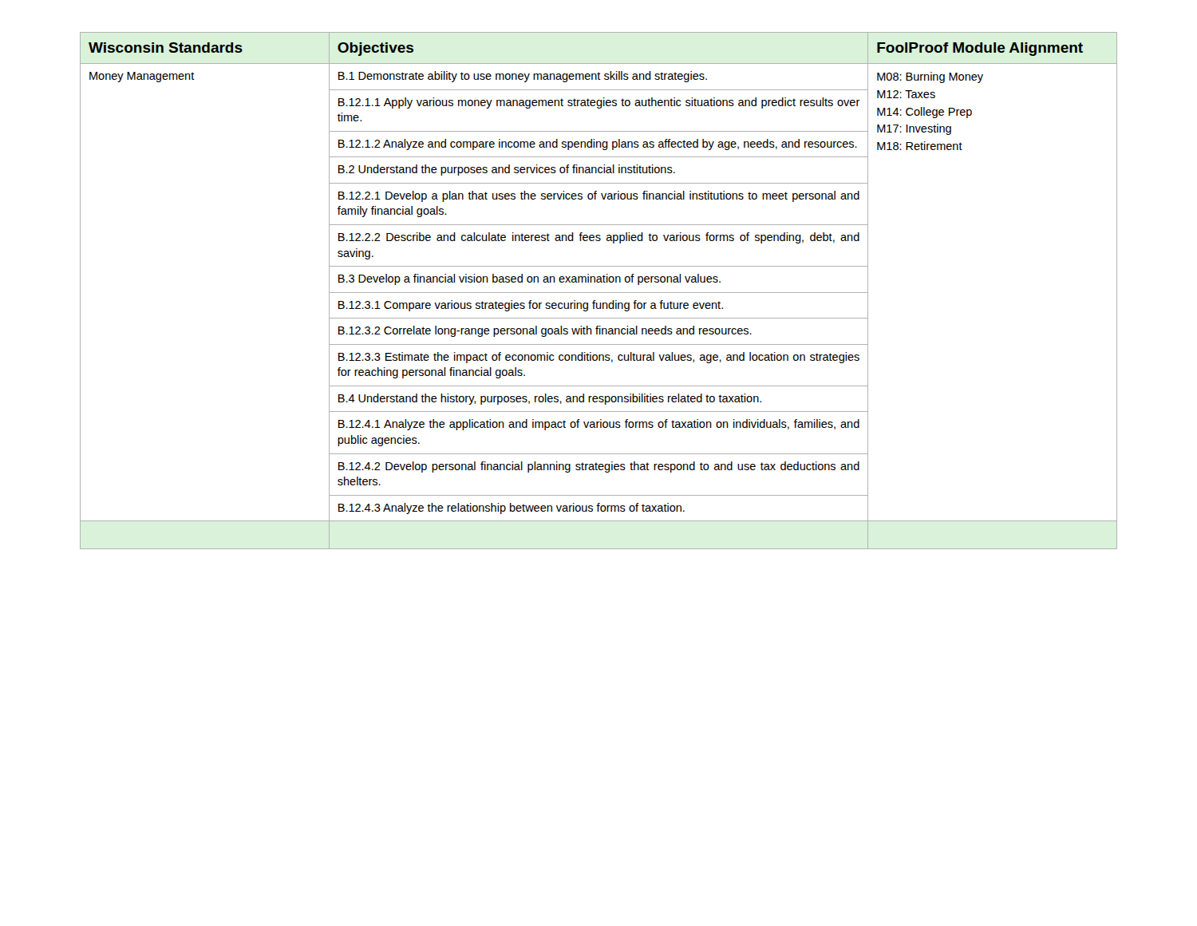| Wisconsin Standards | Objectives | FoolProof Module Alignment |
| --- | --- | --- |
| Money Management | / B.1 Demonstrate ability to use money management skills and strategies. / / B.12.1.1 Apply various money management strategies to authentic situations and predict results over time. / / B.12.1.2 Analyze and compare income and spending plans as affected by age, needs, and resources. / / B.2 Understand the purposes and services of financial institutions. / / B.12.2.1 Develop a plan that uses the services of various financial institutions to meet personal and family financial goals. / / B.12.2.2 Describe and calculate interest and fees applied to various forms of spending, debt, and saving. / / B.3 Develop a financial vision based on an examination of personal values. / / B.12.3.1 Compare various strategies for securing funding for a future event. / / B.12.3.2 Correlate long-range personal goals with financial needs and resources. / / B.12.3.3 Estimate the impact of economic conditions, cultural values, age, and location on strategies for reaching personal financial goals. / / B.4 Understand the history, purposes, roles, and responsibilities related to taxation. / / B.12.4.1 Analyze the application and impact of various forms of taxation on individuals, families, and public agencies. / / B.12.4.2 Develop personal financial planning strategies that respond to and use tax deductions and shelters. / / B.12.4.3 Analyze the relationship between various forms of taxation. / | M08: Burning Money M12: Taxes M14: College Prep M17: Investing M18: Retirement |